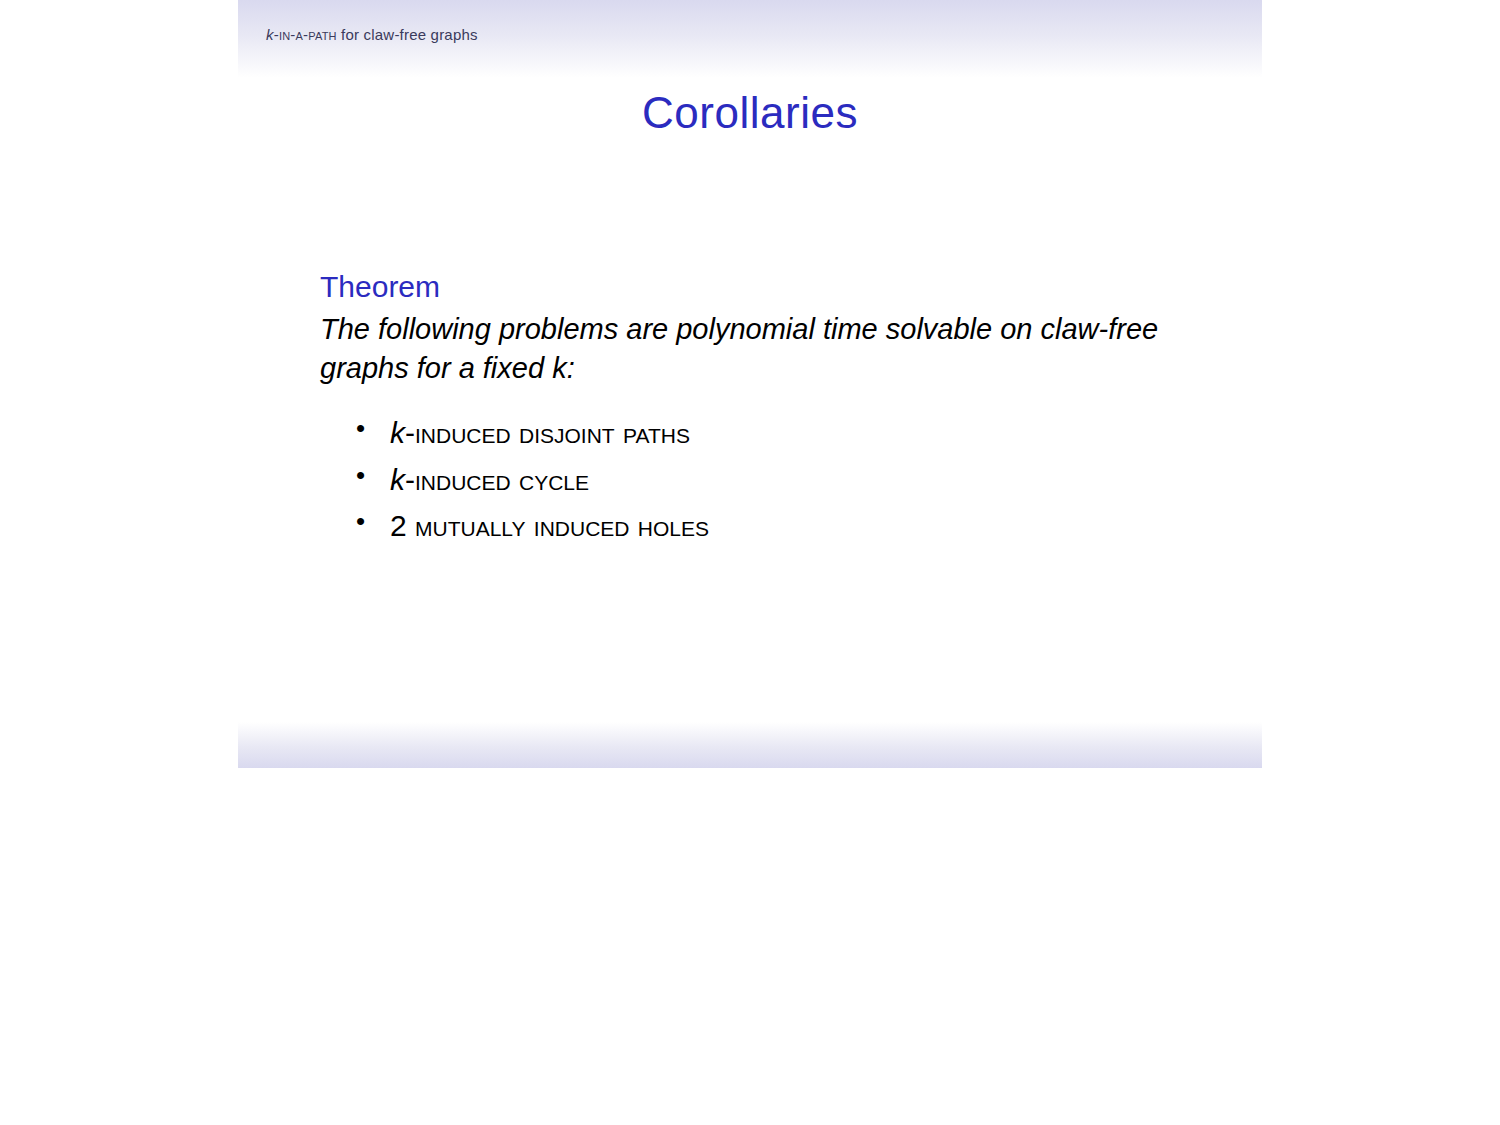k-IN-A-PATH for claw-free graphs
Corollaries
Theorem
The following problems are polynomial time solvable on claw-free graphs for a fixed k:
k-INDUCED DISJOINT PATHS
k-INDUCED CYCLE
2 MUTUALLY INDUCED HOLES